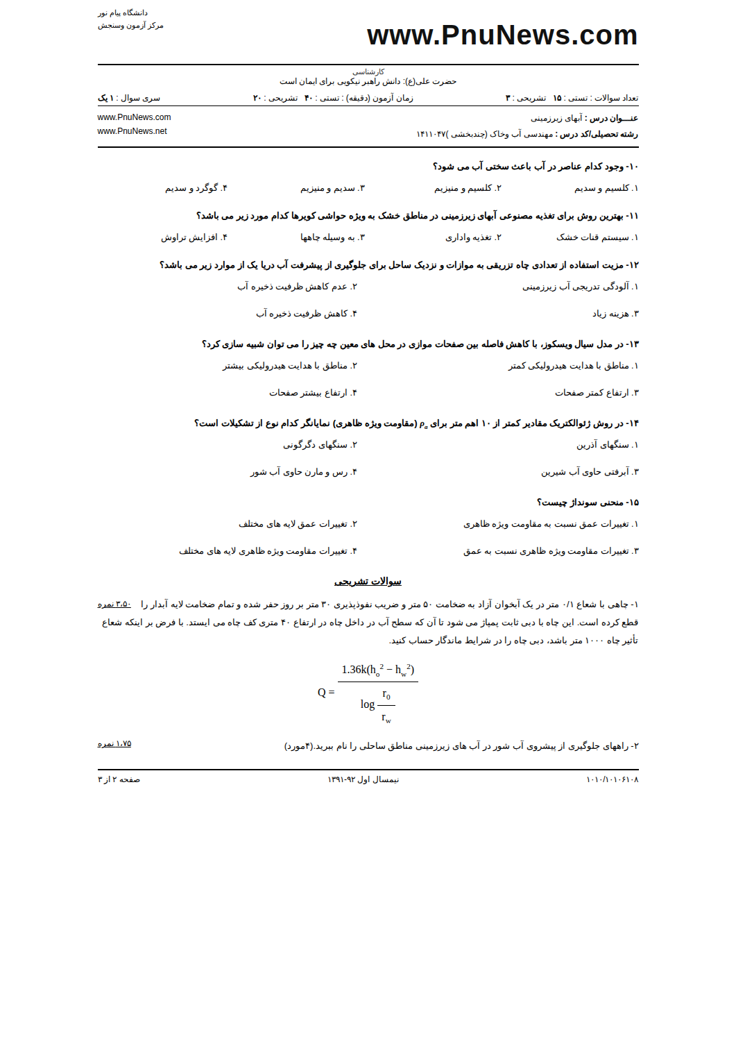www.PnuNews.com
دانشگاه پیام نور
مرکز آزمون وسنجش
کارشناسی
حضرت علی(ع): دانش راهبر نیکویی برای ایمان است
تعداد سوالات : تستی : ۱۵ تشریحی : ۳
زمان آزمون (دقیقه) : تستی : ۴۰ تشریحی : ۲۰
سری سوال : ۱ یک
عنـــوان درس : آبهای زیرزمینی
رشته تحصیلی/کد درس : مهندسی آب وخاک (چندبخشی )۱۴۱۱۰۴۷
www.PnuNews.com
www.PnuNews.net
۱۰- وجود کدام عناصر در آب باعث سختی آب می شود؟
۱. کلسیم و سدیم
۲. کلسیم و منیزیم
۳. سدیم و منیزیم
۴. گوگرد و سدیم
۱۱- بهترین روش برای تغذیه مصنوعی آبهای زیرزمینی در مناطق خشک به ویژه حواشی کویرها کدام مورد زیر می باشد؟
۱. سیستم قنات خشک
۲. تغذیه واداری
۳. به وسیله چاهها
۴. افزایش تراوش
۱۲- مزیت استفاده از تعدادی چاه تزریقی به موازات و نزدیک ساحل برای جلوگیری از پیشرفت آب دریا یک از موارد زیر می باشد؟
۱. آلودگی تدریجی آب زیرزمینی
۲. عدم کاهش ظرفیت ذخیره آب
۳. هزینه زیاد
۴. کاهش ظرفیت ذخیره آب
۱۳- در مدل سیال ویسکوز، با کاهش فاصله بین صفحات موازی در محل های معین چه چیز را می توان شبیه سازی کرد؟
۱. مناطق با هدایت هیدرولیکی کمتر
۲. مناطق با هدایت هیدرولیکی بیشتر
۳. ارتفاع کمتر صفحات
۴. ارتفاع بیشتر صفحات
۱۴- در روش ژئوالکتریک مقادیر کمتر از ۱۰ اهم متر برای ρa (مقاومت ویژه ظاهری) نمایانگر کدام نوع از تشکیلات است؟
۱. سنگهای آذرین
۲. سنگهای دگرگونی
۳. آبرفتی حاوی آب شیرین
۴. رس و مارن حاوی آب شور
۱۵- منحنی سونداژ چیست؟
۱. تغییرات عمق نسبت به مقاومت ویژه ظاهری
۲. تغییرات عمق لایه های مختلف
۳. تغییرات مقاومت ویژه ظاهری نسبت به عمق
۴. تغییرات مقاومت ویژه ظاهری لایه های مختلف
سوالات تشریحی
۳،۵۰ نمره
۱- چاهی با شعاع ۰/۱ متر در یک آبخوان آزاد به ضخامت ۵۰ متر و ضریب نفوذپذیری ۳۰ متر بر روز حفر شده و تمام ضخامت لایه آبدار را قطع کرده است. این چاه با دبی ثابت پمپاژ می شود تا آن که سطح آب در داخل چاه در ارتفاع ۴۰ متری کف چاه می ایستد. با فرض بر اینکه شعاع تأثیر چاه ۱۰۰۰ متر باشد، دبی چاه را در شرایط ماندگار حساب کنید.
Q = 1.36k(ho2 − hw2) log r0 rw
۱،۷۵ نمره
۲- راههای جلوگیری از پیشروی آب شور در آب های زیرزمینی مناطق ساحلی را نام ببرید.(۴مورد)
۱۰۱۰/۱۰۱۰۶۱۰۸
نیمسال اول ۹۲-۱۳۹۱
صفحه ۲ از ۳